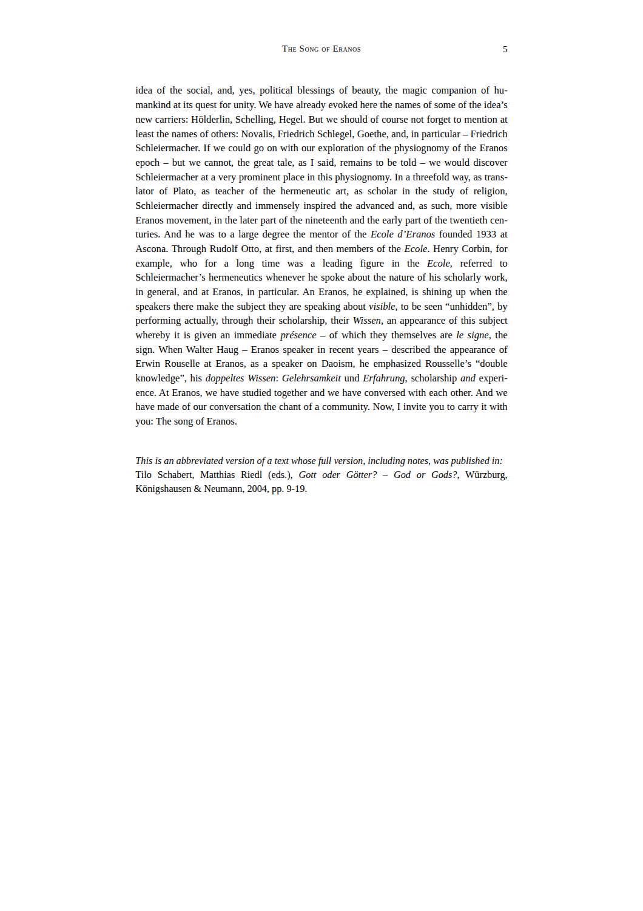The Song of Eranos 5
idea of the social, and, yes, political blessings of beauty, the magic companion of humankind at its quest for unity. We have already evoked here the names of some of the idea’s new carriers: Hölderlin, Schelling, Hegel. But we should of course not forget to mention at least the names of others: Novalis, Friedrich Schlegel, Goethe, and, in particular – Friedrich Schleiermacher. If we could go on with our exploration of the physiognomy of the Eranos epoch – but we cannot, the great tale, as I said, remains to be told – we would discover Schleiermacher at a very prominent place in this physiognomy. In a threefold way, as translator of Plato, as teacher of the hermeneutic art, as scholar in the study of religion, Schleiermacher directly and immensely inspired the advanced and, as such, more visible Eranos movement, in the later part of the nineteenth and the early part of the twentieth centuries. And he was to a large degree the mentor of the Ecole d’Eranos founded 1933 at Ascona. Through Rudolf Otto, at first, and then members of the Ecole. Henry Corbin, for example, who for a long time was a leading figure in the Ecole, referred to Schleiermacher’s hermeneutics whenever he spoke about the nature of his scholarly work, in general, and at Eranos, in particular. An Eranos, he explained, is shining up when the speakers there make the subject they are speaking about visible, to be seen “unhidden”, by performing actually, through their scholarship, their Wissen, an appearance of this subject whereby it is given an immediate présence – of which they themselves are le signe, the sign. When Walter Haug – Eranos speaker in recent years – described the appearance of Erwin Rouselle at Eranos, as a speaker on Daoism, he emphasized Rousselle’s “double knowledge”, his doppeltes Wissen: Gelehrsamkeit und Erfahrung, scholarship and experience. At Eranos, we have studied together and we have conversed with each other. And we have made of our conversation the chant of a community. Now, I invite you to carry it with you: The song of Eranos.
This is an abbreviated version of a text whose full version, including notes, was published in:
Tilo Schabert, Matthias Riedl (eds.), Gott oder Götter? – God or Gods?, Würzburg, Königshausen & Neumann, 2004, pp. 9-19.